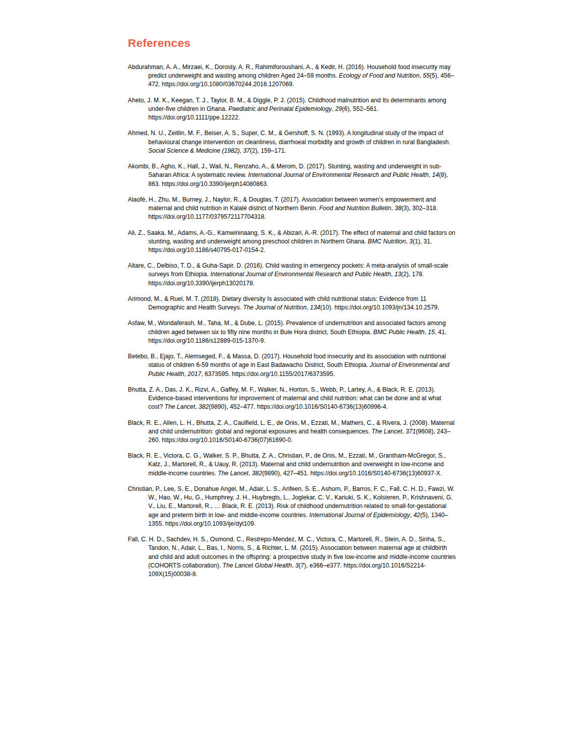References
Abdurahman, A. A., Mirzaei, K., Dorosty, A. R., Rahimiforoushani, A., & Kedir, H. (2016). Household food insecurity may predict underweight and wasting among children Aged 24–59 months. Ecology of Food and Nutrition, 55(5), 456–472. https://doi.org/10.1080/03670244.2016.1207069.
Aheto, J. M. K., Keegan, T. J., Taylor, B. M., & Diggle, P. J. (2015). Childhood malnutrition and Its determinants among under-five children in Ghana. Paediatric and Perinatal Epidemiology, 29(6), 552–561. https://doi.org/10.1111/ppe.12222.
Ahmed, N. U., Zeitlin, M. F., Beiser, A. S., Super, C. M., & Gershoff, S. N. (1993). A longitudinal study of the impact of behavioural change intervention on cleanliness, diarrhoeal morbidity and growth of children in rural Bangladesh. Social Science & Medicine (1982), 37(2), 159–171.
Akombi, B., Agho, K., Hall, J., Wali, N., Renzaho, A., & Merom, D. (2017). Stunting, wasting and underweight in sub-Saharan Africa: A systematic review. International Journal of Environmental Research and Public Health, 14(8), 863. https://doi.org/10.3390/ijerph14080863.
Alaofè, H., Zhu, M., Burney, J., Naylor, R., & Douglas, T. (2017). Association between women’s empowerment and maternal and child nutrition in Kalalé district of Northern Benin. Food and Nutrition Bulletin, 38(3), 302–318. https://doi.org/10.1177/0379572117704318.
Ali, Z., Saaka, M., Adams, A.-G., Kamwininaang, S. K., & Abizari, A.-R. (2017). The effect of maternal and child factors on stunting, wasting and underweight among preschool children in Northern Ghana. BMC Nutrition, 3(1), 31. https://doi.org/10.1186/s40795-017-0154-2.
Altare, C., Delbiso, T. D., & Guha-Sapir, D. (2016). Child wasting in emergency pockets: A meta-analysis of small-scale surveys from Ethiopia. International Journal of Environmental Research and Public Health, 13(2), 178. https://doi.org/10.3390/ijerph13020178.
Arimond, M., & Ruel, M. T. (2018). Dietary diversity Is associated with child nutritional status: Evidence from 11 Demographic and Health Surveys. The Journal of Nutrition, 134(10). https://doi.org/10.1093/jn/134.10.2579.
Asfaw, M., Wondaferash, M., Taha, M., & Dube, L. (2015). Prevalence of undernutrition and associated factors among children aged between six to fifty nine months in Bule Hora district, South Ethiopia. BMC Public Health, 15, 41. https://doi.org/10.1186/s12889-015-1370-9.
Betebo, B., Ejajo, T., Alemseged, F., & Massa, D. (2017). Household food insecurity and its association with nutritional status of children 6-59 months of age in East Badawacho District, South Ethiopia. Journal of Environmental and Public Health, 2017, 6373595. https://doi.org/10.1155/2017/6373595.
Bhutta, Z. A., Das, J. K., Rizvi, A., Gaffey, M. F., Walker, N., Horton, S., Webb, P., Lartey, A., & Black, R. E. (2013). Evidence-based interventions for improvement of maternal and child nutrition: what can be done and at what cost? The Lancet, 382(9890), 452–477. https://doi.org/10.1016/S0140-6736(13)60996-4.
Black, R. E., Allen, L. H., Bhutta, Z. A., Caulfield, L. E., de Onis, M., Ezzati, M., Mathers, C., & Rivera, J. (2008). Maternal and child undernutrition: global and regional exposures and health consequences. The Lancet, 371(9608), 243–260. https://doi.org/10.1016/S0140-6736(07)61690-0.
Black, R. E., Victora, C. G., Walker, S. P., Bhutta, Z. A., Christian, P., de Onis, M., Ezzati, M., Grantham-McGregor, S., Katz, J., Martorell, R., & Uauy, R. (2013). Maternal and child undernutrition and overweight in low-income and middle-income countries. The Lancet, 382(9890), 427–451. https://doi.org/10.1016/S0140-6736(13)60937-X.
Christian, P., Lee, S. E., Donahue Angel, M., Adair, L. S., Arifeen, S. E., Ashorn, P., Barros, F. C., Fall, C. H. D., Fawzi, W. W., Hao, W., Hu, G., Humphrey, J. H., Huybregts, L., Joglekar, C. V., Kariuki, S. K., Kolsteren, P., Krishnaveni, G. V., Liu, E., Martorell, R., … Black, R. E. (2013). Risk of childhood undernutrition related to small-for-gestational age and preterm birth in low- and middle-income countries. International Journal of Epidemiology, 42(5), 1340–1355. https://doi.org/10.1093/ije/dyt109.
Fall, C. H. D., Sachdev, H. S., Osmond, C., Restrepo-Mendez, M. C., Victora, C., Martorell, R., Stein, A. D., Sinha, S., Tandon, N., Adair, L., Bas, I., Norris, S., & Richter, L. M. (2015). Association between maternal age at childbirth and child and adult outcomes in the offspring: a prospective study in five low-income and middle-income countries (COHORTS collaboration). The Lancet Global Health, 3(7), e366–e377. https://doi.org/10.1016/S2214-109X(15)00038-8.